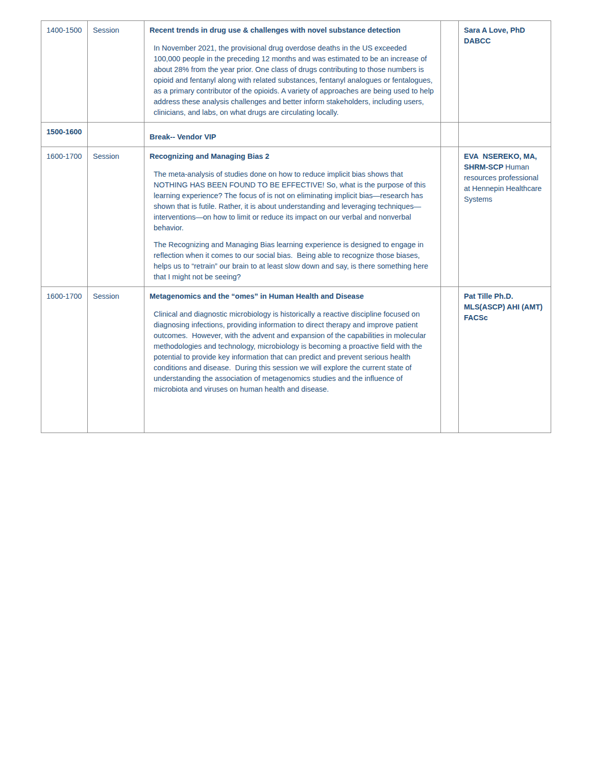| 1400-1500 | Session | Recent trends in drug use & challenges with novel substance detection In November 2021, the provisional drug overdose deaths in the US exceeded 100,000 people in the preceding 12 months and was estimated to be an increase of about 28% from the year prior. One class of drugs contributing to those numbers is opioid and fentanyl along with related substances, fentanyl analogues or fentalogues, as a primary contributor of the opioids. A variety of approaches are being used to help address these analysis challenges and better inform stakeholders, including users, clinicians, and labs, on what drugs are circulating locally. | | Sara A Love, PhD DABCC |
| 1500-1600 | | Break-- Vendor VIP | | |
| 1600-1700 | Session | Recognizing and Managing Bias 2 The meta-analysis of studies done on how to reduce implicit bias shows that NOTHING HAS BEEN FOUND TO BE EFFECTIVE! So, what is the purpose of this learning experience? The focus of is not on eliminating implicit bias—research has shown that is futile. Rather, it is about understanding and leveraging techniques—interventions—on how to limit or reduce its impact on our verbal and nonverbal behavior. The Recognizing and Managing Bias learning experience is designed to engage in reflection when it comes to our social bias. Being able to recognize those biases, helps us to “retrain” our brain to at least slow down and say, is there something here that I might not be seeing? | | EVA NSEREKO, MA, SHRM-SCP Human resources professional at Hennepin Healthcare Systems |
| 1600-1700 | Session | Metagenomics and the “omes” in Human Health and Disease Clinical and diagnostic microbiology is historically a reactive discipline focused on diagnosing infections, providing information to direct therapy and improve patient outcomes. However, with the advent and expansion of the capabilities in molecular methodologies and technology, microbiology is becoming a proactive field with the potential to provide key information that can predict and prevent serious health conditions and disease. During this session we will explore the current state of understanding the association of metagenomics studies and the influence of microbiota and viruses on human health and disease. | | Pat Tille Ph.D. MLS(ASCP) AHI (AMT) FACSc |